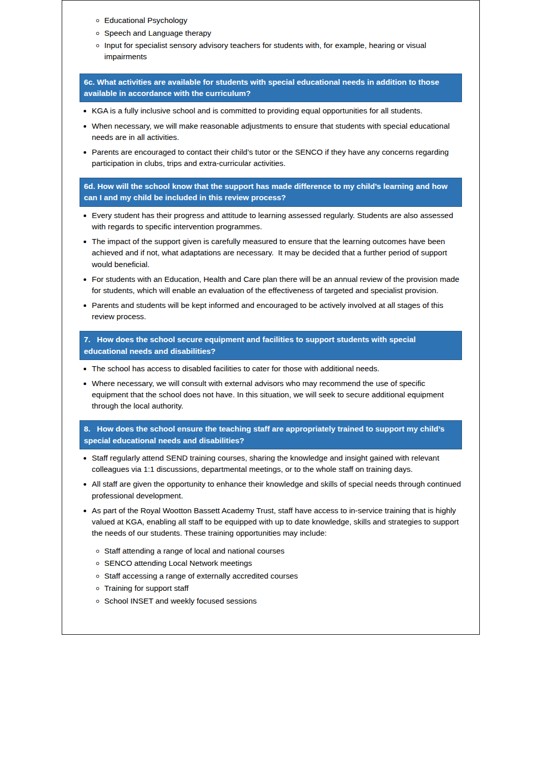Educational Psychology
Speech and Language therapy
Input for specialist sensory advisory teachers for students with, for example, hearing or visual impairments
6c. What activities are available for students with special educational needs in addition to those available in accordance with the curriculum?
KGA is a fully inclusive school and is committed to providing equal opportunities for all students.
When necessary, we will make reasonable adjustments to ensure that students with special educational needs are in all activities.
Parents are encouraged to contact their child’s tutor or the SENCO if they have any concerns regarding participation in clubs, trips and extra-curricular activities.
6d. How will the school know that the support has made difference to my child’s learning and how can I and my child be included in this review process?
Every student has their progress and attitude to learning assessed regularly. Students are also assessed with regards to specific intervention programmes.
The impact of the support given is carefully measured to ensure that the learning outcomes have been achieved and if not, what adaptations are necessary. It may be decided that a further period of support would beneficial.
For students with an Education, Health and Care plan there will be an annual review of the provision made for students, which will enable an evaluation of the effectiveness of targeted and specialist provision.
Parents and students will be kept informed and encouraged to be actively involved at all stages of this review process.
7. How does the school secure equipment and facilities to support students with special educational needs and disabilities?
The school has access to disabled facilities to cater for those with additional needs.
Where necessary, we will consult with external advisors who may recommend the use of specific equipment that the school does not have. In this situation, we will seek to secure additional equipment through the local authority.
8. How does the school ensure the teaching staff are appropriately trained to support my child’s special educational needs and disabilities?
Staff regularly attend SEND training courses, sharing the knowledge and insight gained with relevant colleagues via 1:1 discussions, departmental meetings, or to the whole staff on training days.
All staff are given the opportunity to enhance their knowledge and skills of special needs through continued professional development.
As part of the Royal Wootton Bassett Academy Trust, staff have access to in-service training that is highly valued at KGA, enabling all staff to be equipped with up to date knowledge, skills and strategies to support the needs of our students. These training opportunities may include:
Staff attending a range of local and national courses
SENCO attending Local Network meetings
Staff accessing a range of externally accredited courses
Training for support staff
School INSET and weekly focused sessions